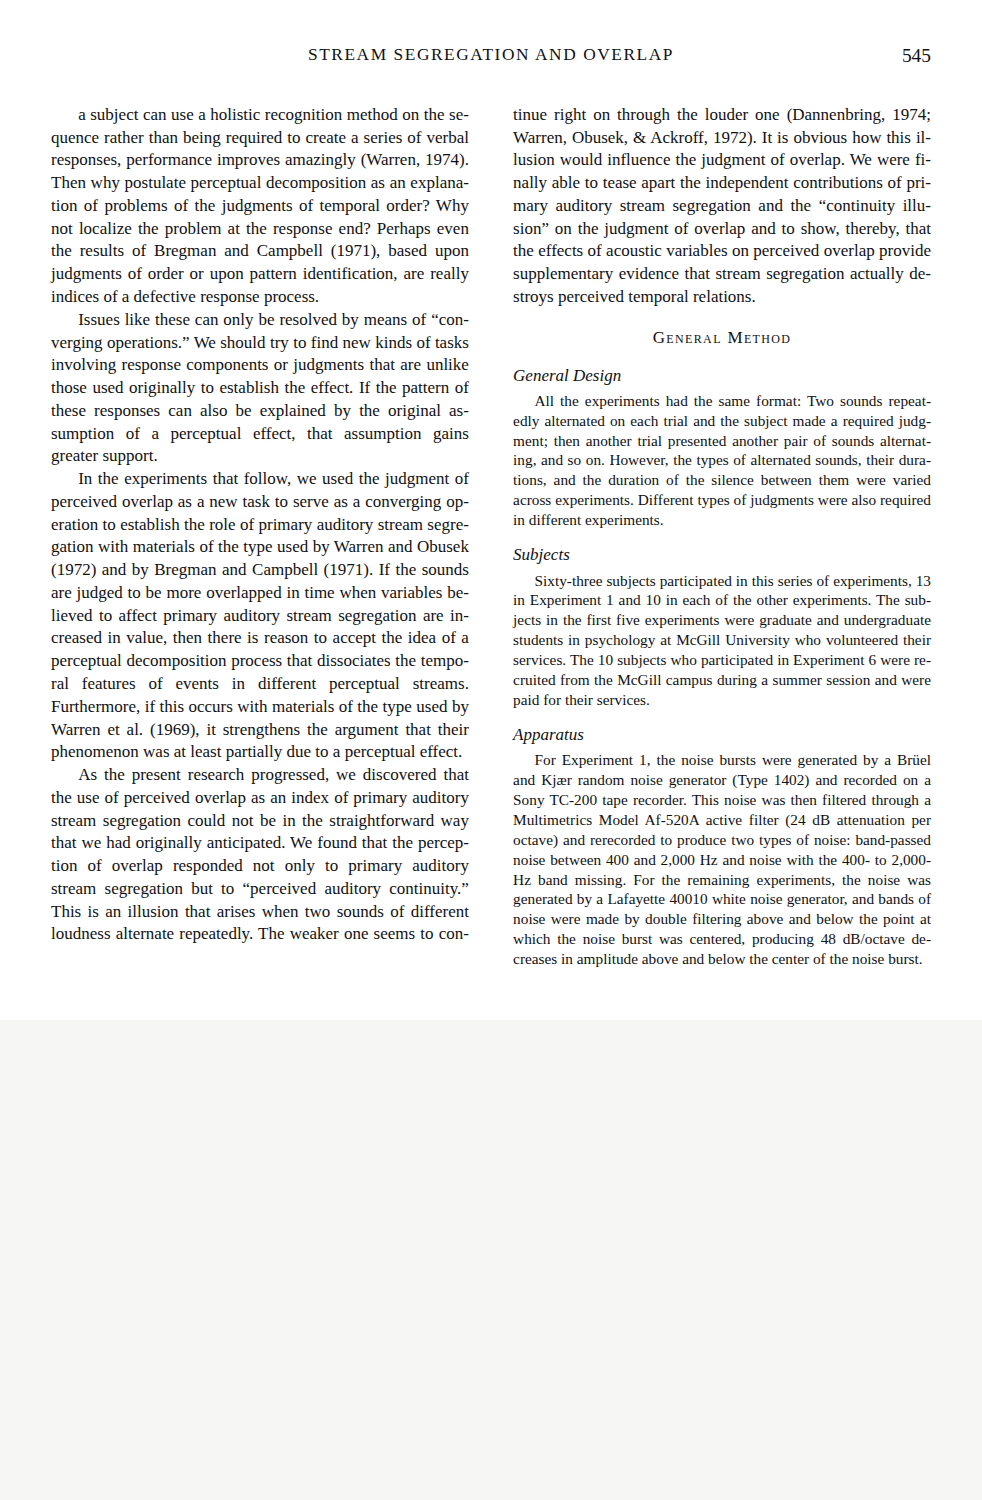Stream Segregation and Overlap 545
a subject can use a holistic recognition method on the sequence rather than being required to create a series of verbal responses, performance improves amazingly (Warren, 1974). Then why postulate perceptual decomposition as an explanation of problems of the judgments of temporal order? Why not localize the problem at the response end? Perhaps even the results of Bregman and Campbell (1971), based upon judgments of order or upon pattern identification, are really indices of a defective response process.
Issues like these can only be resolved by means of “converging operations.” We should try to find new kinds of tasks involving response components or judgments that are unlike those used originally to establish the effect. If the pattern of these responses can also be explained by the original assumption of a perceptual effect, that assumption gains greater support.
In the experiments that follow, we used the judgment of perceived overlap as a new task to serve as a converging operation to establish the role of primary auditory stream segregation with materials of the type used by Warren and Obusek (1972) and by Bregman and Campbell (1971). If the sounds are judged to be more overlapped in time when variables believed to affect primary auditory stream segregation are increased in value, then there is reason to accept the idea of a perceptual decomposition process that dissociates the temporal features of events in different perceptual streams. Furthermore, if this occurs with materials of the type used by Warren et al. (1969), it strengthens the argument that their phenomenon was at least partially due to a perceptual effect.
As the present research progressed, we discovered that the use of perceived overlap as an index of primary auditory stream segregation could not be in the straightforward way that we had originally anticipated. We found that the perception of overlap responded not only to primary auditory stream segregation but to “perceived auditory continuity.” This is an illusion that arises when two sounds of different loudness alternate repeatedly. The weaker one seems to continue right on through the louder one (Dannenbring, 1974; Warren, Obusek, & Ackroff, 1972). It is obvious how this illusion would influence the judgment of overlap. We were finally able to tease apart the independent contributions of primary auditory stream segregation and the “continuity illusion” on the judgment of overlap and to show, thereby, that the effects of acoustic variables on perceived overlap provide supplementary evidence that stream segregation actually destroys perceived temporal relations.
General Method
General Design
All the experiments had the same format: Two sounds repeatedly alternated on each trial and the subject made a required judgment; then another trial presented another pair of sounds alternating, and so on. However, the types of alternated sounds, their durations, and the duration of the silence between them were varied across experiments. Different types of judgments were also required in different experiments.
Subjects
Sixty-three subjects participated in this series of experiments, 13 in Experiment 1 and 10 in each of the other experiments. The subjects in the first five experiments were graduate and undergraduate students in psychology at McGill University who volunteered their services. The 10 subjects who participated in Experiment 6 were recruited from the McGill campus during a summer session and were paid for their services.
Apparatus
For Experiment 1, the noise bursts were generated by a Brüel and Kjær random noise generator (Type 1402) and recorded on a Sony TC-200 tape recorder. This noise was then filtered through a Multimetrics Model Af-520A active filter (24 dB attenuation per octave) and rerecorded to produce two types of noise: band-passed noise between 400 and 2,000 Hz and noise with the 400- to 2,000-Hz band missing. For the remaining experiments, the noise was generated by a Lafayette 40010 white noise generator, and bands of noise were made by double filtering above and below the point at which the noise burst was centered, producing 48 dB/octave decreases in amplitude above and below the center of the noise burst.